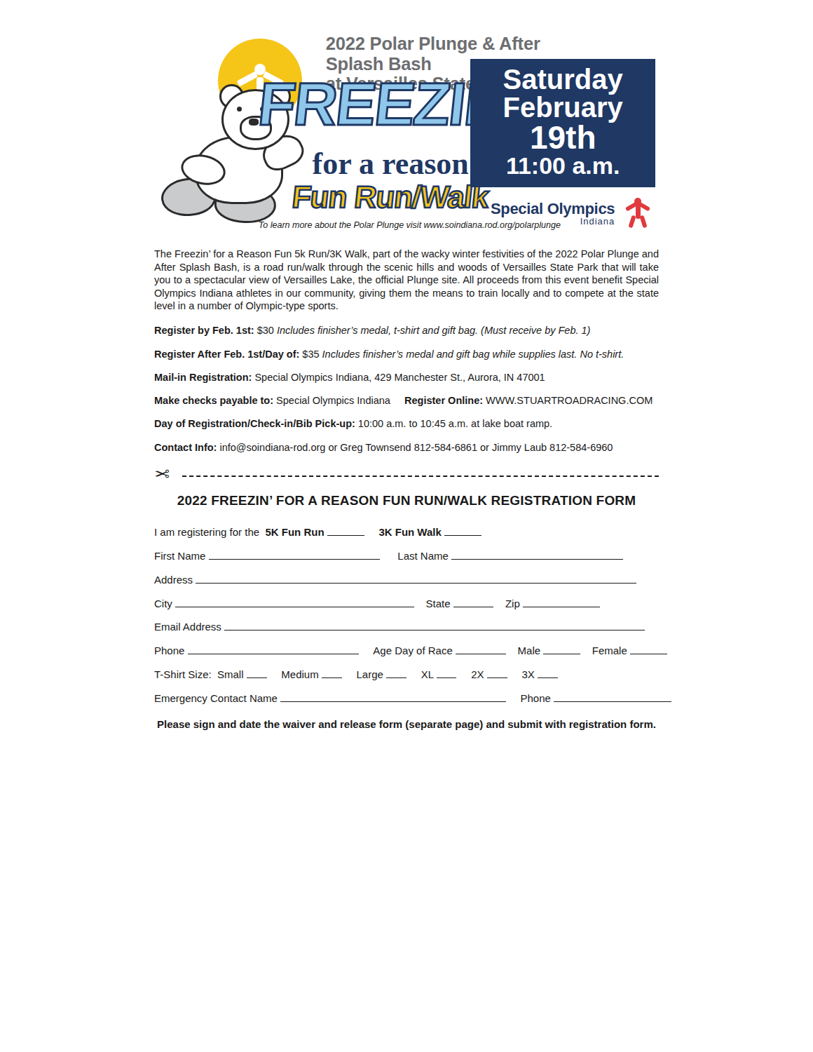2022 Polar Plunge & After Splash Bash
at Versailles State Park
FREEZIN
for a reason
Fun Run/Walk
Saturday
February
19th
11:00 a.m.
Special Olympics
Indiana
To learn more about the Polar Plunge visit www.soindiana.rod.org/polarplunge
The Freezin’ for a Reason Fun 5k Run/3K Walk, part of the wacky winter festivities of the 2022 Polar Plunge and After Splash Bash, is a road run/walk through the scenic hills and woods of Versailles State Park that will take you to a spectacular view of Versailles Lake, the official Plunge site. All proceeds from this event benefit Special Olympics Indiana athletes in our community, giving them the means to train locally and to compete at the state level in a number of Olympic-type sports.
Register by Feb. 1st: $30 Includes finisher’s medal, t-shirt and gift bag. (Must receive by Feb. 1)
Register After Feb. 1st/Day of: $35 Includes finisher’s medal and gift bag while supplies last. No t-shirt.
Mail-in Registration: Special Olympics Indiana, 429 Manchester St., Aurora, IN 47001
Make checks payable to: Special Olympics Indiana Register Online: WWW.STUARTROADRACING.COM
Day of Registration/Check-in/Bib Pick-up: 10:00 a.m. to 10:45 a.m. at lake boat ramp.
Contact Info: info@soindiana-rod.org or Greg Townsend 812-584-6861 or Jimmy Laub 812-584-6960
✂
2022 FREEZIN’ FOR A REASON FUN RUN/WALK REGISTRATION FORM
I am registering for the 5K Fun Run 3K Fun Walk
First Name Last Name
Address
City State Zip
Email Address
Phone Age Day of Race Male Female
T-Shirt Size: Small Medium Large XL 2X 3X
Emergency Contact Name Phone
Please sign and date the waiver and release form (separate page) and submit with registration form.